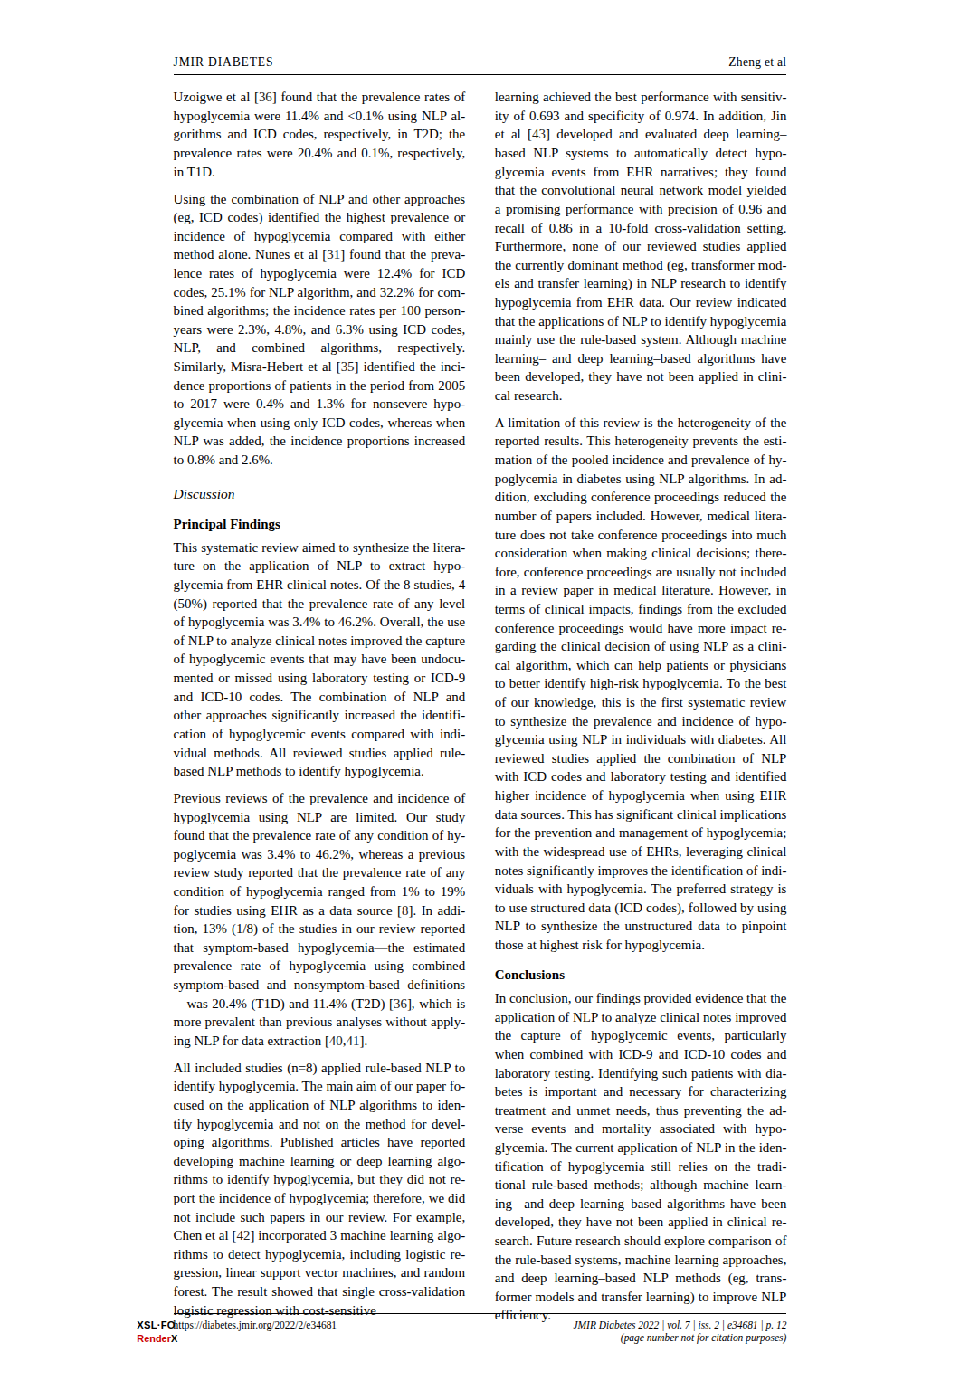JMIR Diabetes
Zheng et al
Uzoigwe et al [36] found that the prevalence rates of hypoglycemia were 11.4% and <0.1% using NLP algorithms and ICD codes, respectively, in T2D; the prevalence rates were 20.4% and 0.1%, respectively, in T1D.
Using the combination of NLP and other approaches (eg, ICD codes) identified the highest prevalence or incidence of hypoglycemia compared with either method alone. Nunes et al [31] found that the prevalence rates of hypoglycemia were 12.4% for ICD codes, 25.1% for NLP algorithm, and 32.2% for combined algorithms; the incidence rates per 100 person-years were 2.3%, 4.8%, and 6.3% using ICD codes, NLP, and combined algorithms, respectively. Similarly, Misra-Hebert et al [35] identified the incidence proportions of patients in the period from 2005 to 2017 were 0.4% and 1.3% for nonsevere hypoglycemia when using only ICD codes, whereas when NLP was added, the incidence proportions increased to 0.8% and 2.6%.
Discussion
Principal Findings
This systematic review aimed to synthesize the literature on the application of NLP to extract hypoglycemia from EHR clinical notes. Of the 8 studies, 4 (50%) reported that the prevalence rate of any level of hypoglycemia was 3.4% to 46.2%. Overall, the use of NLP to analyze clinical notes improved the capture of hypoglycemic events that may have been undocumented or missed using laboratory testing or ICD-9 and ICD-10 codes. The combination of NLP and other approaches significantly increased the identification of hypoglycemic events compared with individual methods. All reviewed studies applied rule-based NLP methods to identify hypoglycemia.
Previous reviews of the prevalence and incidence of hypoglycemia using NLP are limited. Our study found that the prevalence rate of any condition of hypoglycemia was 3.4% to 46.2%, whereas a previous review study reported that the prevalence rate of any condition of hypoglycemia ranged from 1% to 19% for studies using EHR as a data source [8]. In addition, 13% (1/8) of the studies in our review reported that symptom-based hypoglycemia—the estimated prevalence rate of hypoglycemia using combined symptom-based and nonsymptom-based definitions—was 20.4% (T1D) and 11.4% (T2D) [36], which is more prevalent than previous analyses without applying NLP for data extraction [40,41].
All included studies (n=8) applied rule-based NLP to identify hypoglycemia. The main aim of our paper focused on the application of NLP algorithms to identify hypoglycemia and not on the method for developing algorithms. Published articles have reported developing machine learning or deep learning algorithms to identify hypoglycemia, but they did not report the incidence of hypoglycemia; therefore, we did not include such papers in our review. For example, Chen et al [42] incorporated 3 machine learning algorithms to detect hypoglycemia, including logistic regression, linear support vector machines, and random forest. The result showed that single cross-validation logistic regression with cost-sensitive
learning achieved the best performance with sensitivity of 0.693 and specificity of 0.974. In addition, Jin et al [43] developed and evaluated deep learning–based NLP systems to automatically detect hypoglycemia events from EHR narratives; they found that the convolutional neural network model yielded a promising performance with precision of 0.96 and recall of 0.86 in a 10-fold cross-validation setting. Furthermore, none of our reviewed studies applied the currently dominant method (eg, transformer models and transfer learning) in NLP research to identify hypoglycemia from EHR data. Our review indicated that the applications of NLP to identify hypoglycemia mainly use the rule-based system. Although machine learning– and deep learning–based algorithms have been developed, they have not been applied in clinical research.
A limitation of this review is the heterogeneity of the reported results. This heterogeneity prevents the estimation of the pooled incidence and prevalence of hypoglycemia in diabetes using NLP algorithms. In addition, excluding conference proceedings reduced the number of papers included. However, medical literature does not take conference proceedings into much consideration when making clinical decisions; therefore, conference proceedings are usually not included in a review paper in medical literature. However, in terms of clinical impacts, findings from the excluded conference proceedings would have more impact regarding the clinical decision of using NLP as a clinical algorithm, which can help patients or physicians to better identify high-risk hypoglycemia. To the best of our knowledge, this is the first systematic review to synthesize the prevalence and incidence of hypoglycemia using NLP in individuals with diabetes. All reviewed studies applied the combination of NLP with ICD codes and laboratory testing and identified higher incidence of hypoglycemia when using EHR data sources. This has significant clinical implications for the prevention and management of hypoglycemia; with the widespread use of EHRs, leveraging clinical notes significantly improves the identification of individuals with hypoglycemia. The preferred strategy is to use structured data (ICD codes), followed by using NLP to synthesize the unstructured data to pinpoint those at highest risk for hypoglycemia.
Conclusions
In conclusion, our findings provided evidence that the application of NLP to analyze clinical notes improved the capture of hypoglycemic events, particularly when combined with ICD-9 and ICD-10 codes and laboratory testing. Identifying such patients with diabetes is important and necessary for characterizing treatment and unmet needs, thus preventing the adverse events and mortality associated with hypoglycemia. The current application of NLP in the identification of hypoglycemia still relies on the traditional rule-based methods; although machine learning– and deep learning–based algorithms have been developed, they have not been applied in clinical research. Future research should explore comparison of the rule-based systems, machine learning approaches, and deep learning–based NLP methods (eg, transformer models and transfer learning) to improve NLP efficiency.
XSL·FO
Render X
https://diabetes.jmir.org/2022/2/e34681
JMIR Diabetes 2022 | vol. 7 | iss. 2 | e34681 | p. 12
(page number not for citation purposes)